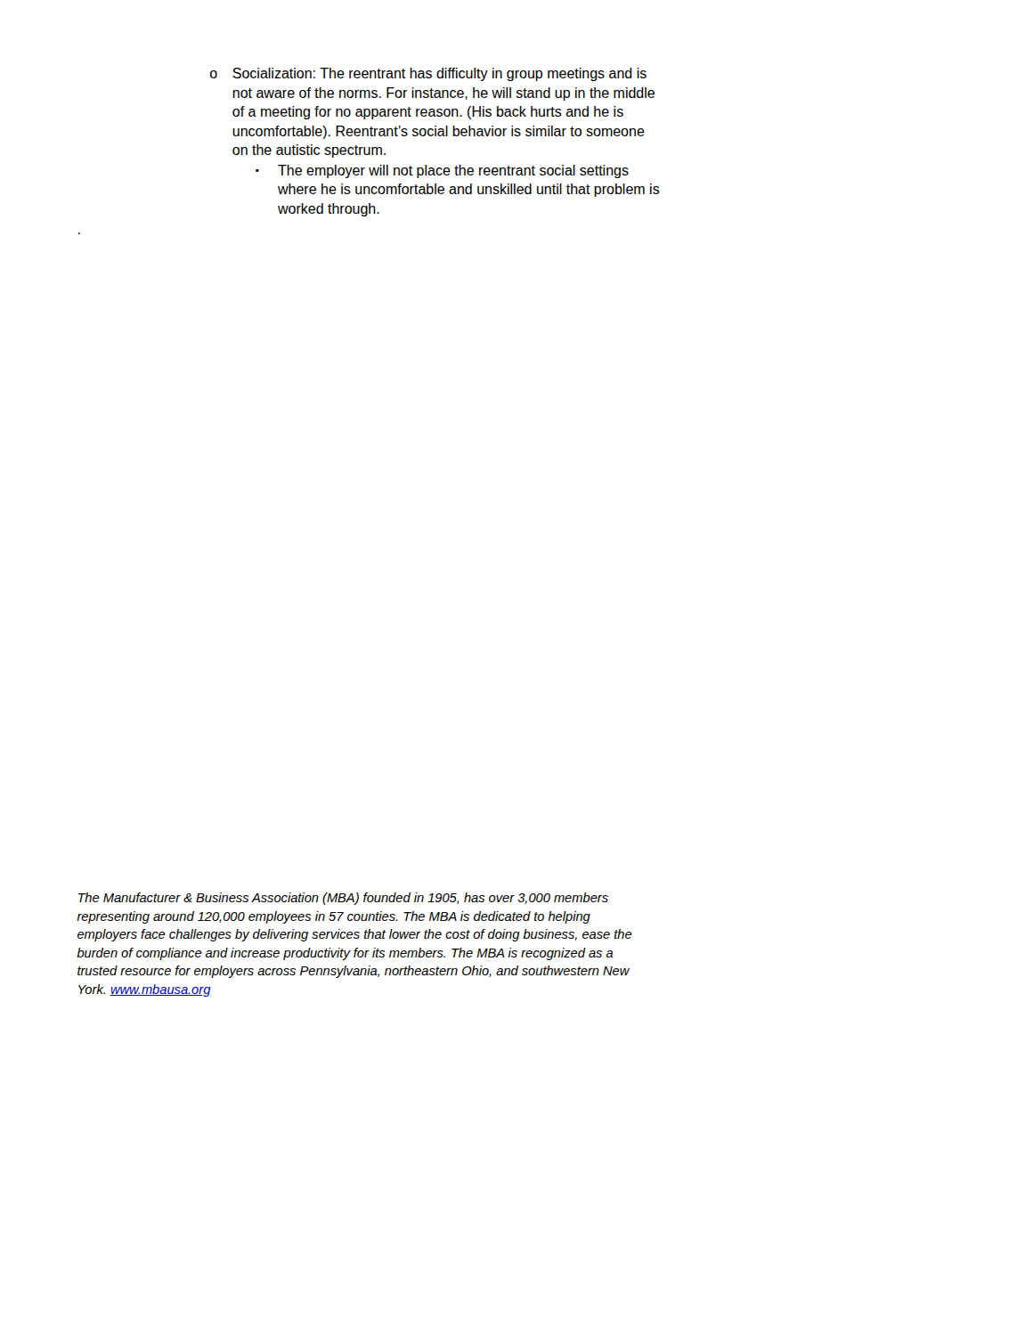o Socialization: The reentrant has difficulty in group meetings and is not aware of the norms. For instance, he will stand up in the middle of a meeting for no apparent reason. (His back hurts and he is uncomfortable). Reentrant’s social behavior is similar to someone on the autistic spectrum.
▪ The employer will not place the reentrant social settings where he is uncomfortable and unskilled until that problem is worked through.
.
The Manufacturer & Business Association (MBA) founded in 1905, has over 3,000 members representing around 120,000 employees in 57 counties. The MBA is dedicated to helping employers face challenges by delivering services that lower the cost of doing business, ease the burden of compliance and increase productivity for its members. The MBA is recognized as a trusted resource for employers across Pennsylvania, northeastern Ohio, and southwestern New York. www.mbausa.org